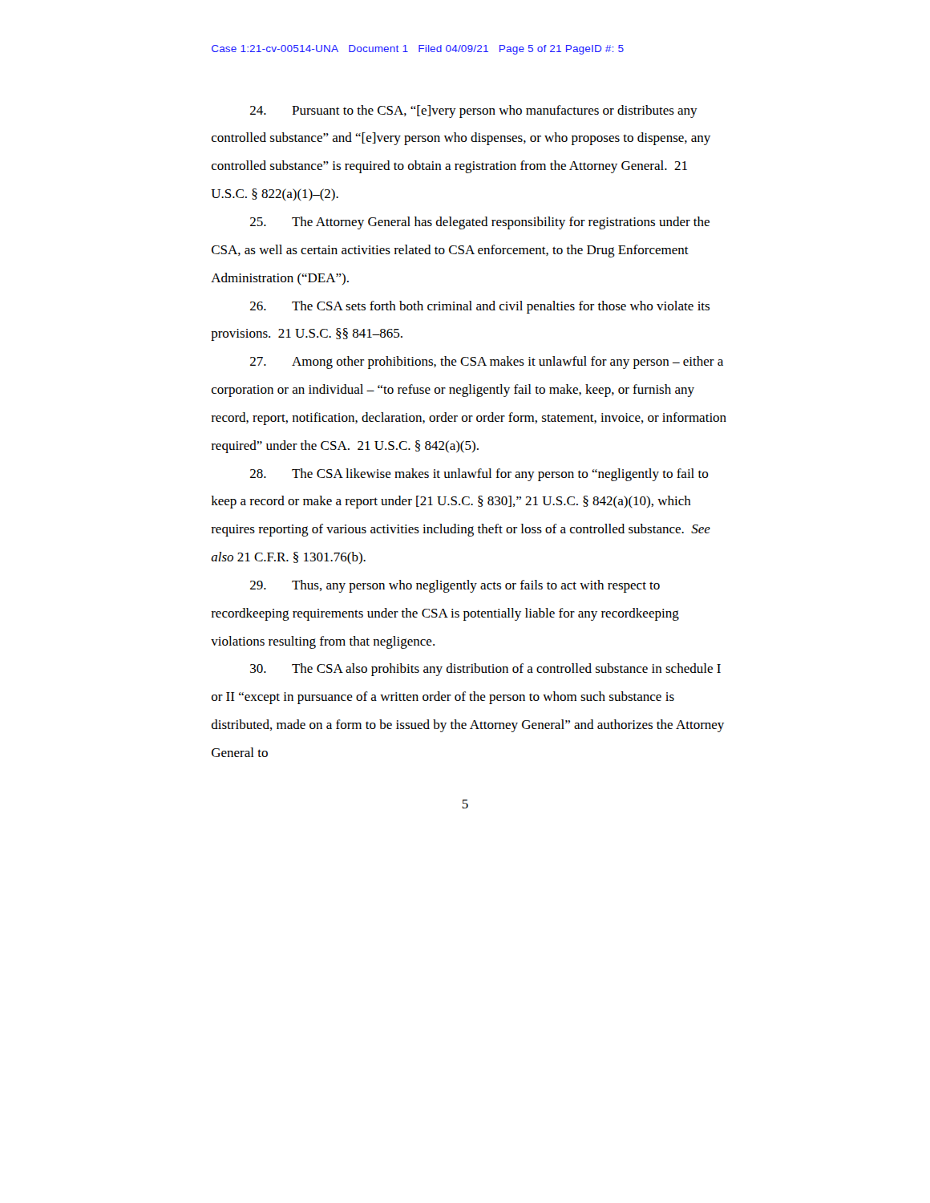Case 1:21-cv-00514-UNA Document 1 Filed 04/09/21 Page 5 of 21 PageID #: 5
24. Pursuant to the CSA, “[e]very person who manufactures or distributes any controlled substance” and “[e]very person who dispenses, or who proposes to dispense, any controlled substance” is required to obtain a registration from the Attorney General. 21 U.S.C. § 822(a)(1)–(2).
25. The Attorney General has delegated responsibility for registrations under the CSA, as well as certain activities related to CSA enforcement, to the Drug Enforcement Administration (“DEA”).
26. The CSA sets forth both criminal and civil penalties for those who violate its provisions. 21 U.S.C. §§ 841–865.
27. Among other prohibitions, the CSA makes it unlawful for any person – either a corporation or an individual – “to refuse or negligently fail to make, keep, or furnish any record, report, notification, declaration, order or order form, statement, invoice, or information required” under the CSA. 21 U.S.C. § 842(a)(5).
28. The CSA likewise makes it unlawful for any person to “negligently to fail to keep a record or make a report under [21 U.S.C. § 830],” 21 U.S.C. § 842(a)(10), which requires reporting of various activities including theft or loss of a controlled substance. See also 21 C.F.R. § 1301.76(b).
29. Thus, any person who negligently acts or fails to act with respect to recordkeeping requirements under the CSA is potentially liable for any recordkeeping violations resulting from that negligence.
30. The CSA also prohibits any distribution of a controlled substance in schedule I or II “except in pursuance of a written order of the person to whom such substance is distributed, made on a form to be issued by the Attorney General” and authorizes the Attorney General to
5